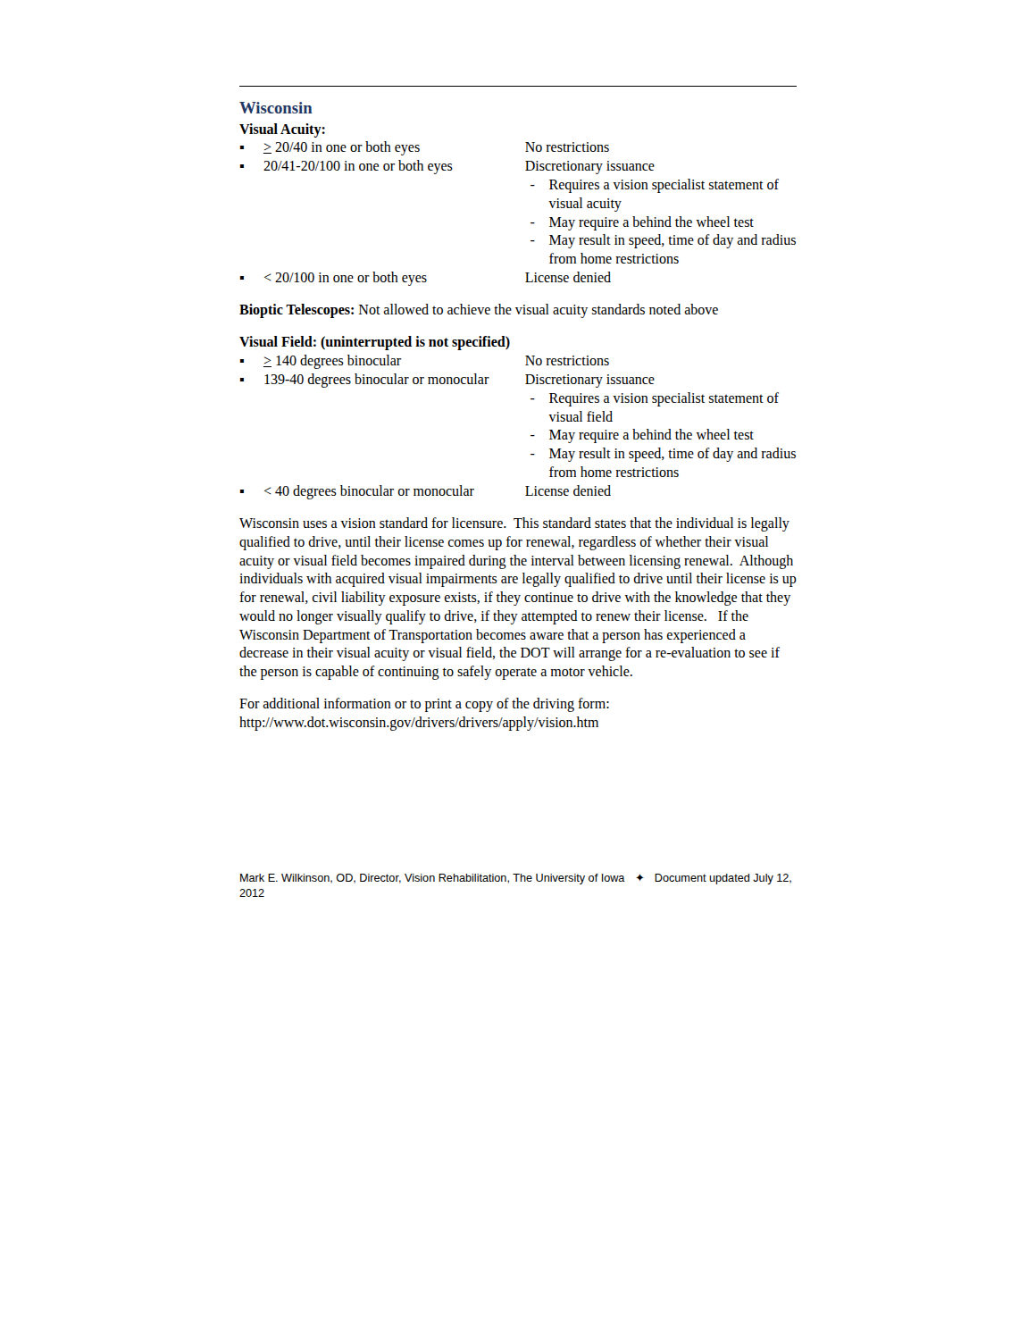Wisconsin
Visual Acuity:
| ▪ | > 20/40 in one or both eyes | No restrictions |
| ▪ | 20/41-20/100 in one or both eyes | Discretionary issuance |
| | | Requires a vision specialist statement of visual acuity May require a behind the wheel test May result in speed, time of day and radius from home restrictions |
| ▪ | < 20/100 in one or both eyes | License denied |
Bioptic Telescopes: Not allowed to achieve the visual acuity standards noted above
Visual Field: (uninterrupted is not specified)
| ▪ | > 140 degrees binocular | No restrictions |
| ▪ | 139-40 degrees binocular or monocular | Discretionary issuance |
| | | Requires a vision specialist statement of visual field May require a behind the wheel test May result in speed, time of day and radius from home restrictions |
| ▪ | < 40 degrees binocular or monocular | License denied |
Wisconsin uses a vision standard for licensure. This standard states that the individual is legally qualified to drive, until their license comes up for renewal, regardless of whether their visual acuity or visual field becomes impaired during the interval between licensing renewal. Although individuals with acquired visual impairments are legally qualified to drive until their license is up for renewal, civil liability exposure exists, if they continue to drive with the knowledge that they would no longer visually qualify to drive, if they attempted to renew their license. If the Wisconsin Department of Transportation becomes aware that a person has experienced a decrease in their visual acuity or visual field, the DOT will arrange for a re-evaluation to see if the person is capable of continuing to safely operate a motor vehicle.
For additional information or to print a copy of the driving form:
http://www.dot.wisconsin.gov/drivers/drivers/apply/vision.htm
Mark E. Wilkinson, OD, Director, Vision Rehabilitation, The University of Iowa ✦ Document updated July 12, 2012